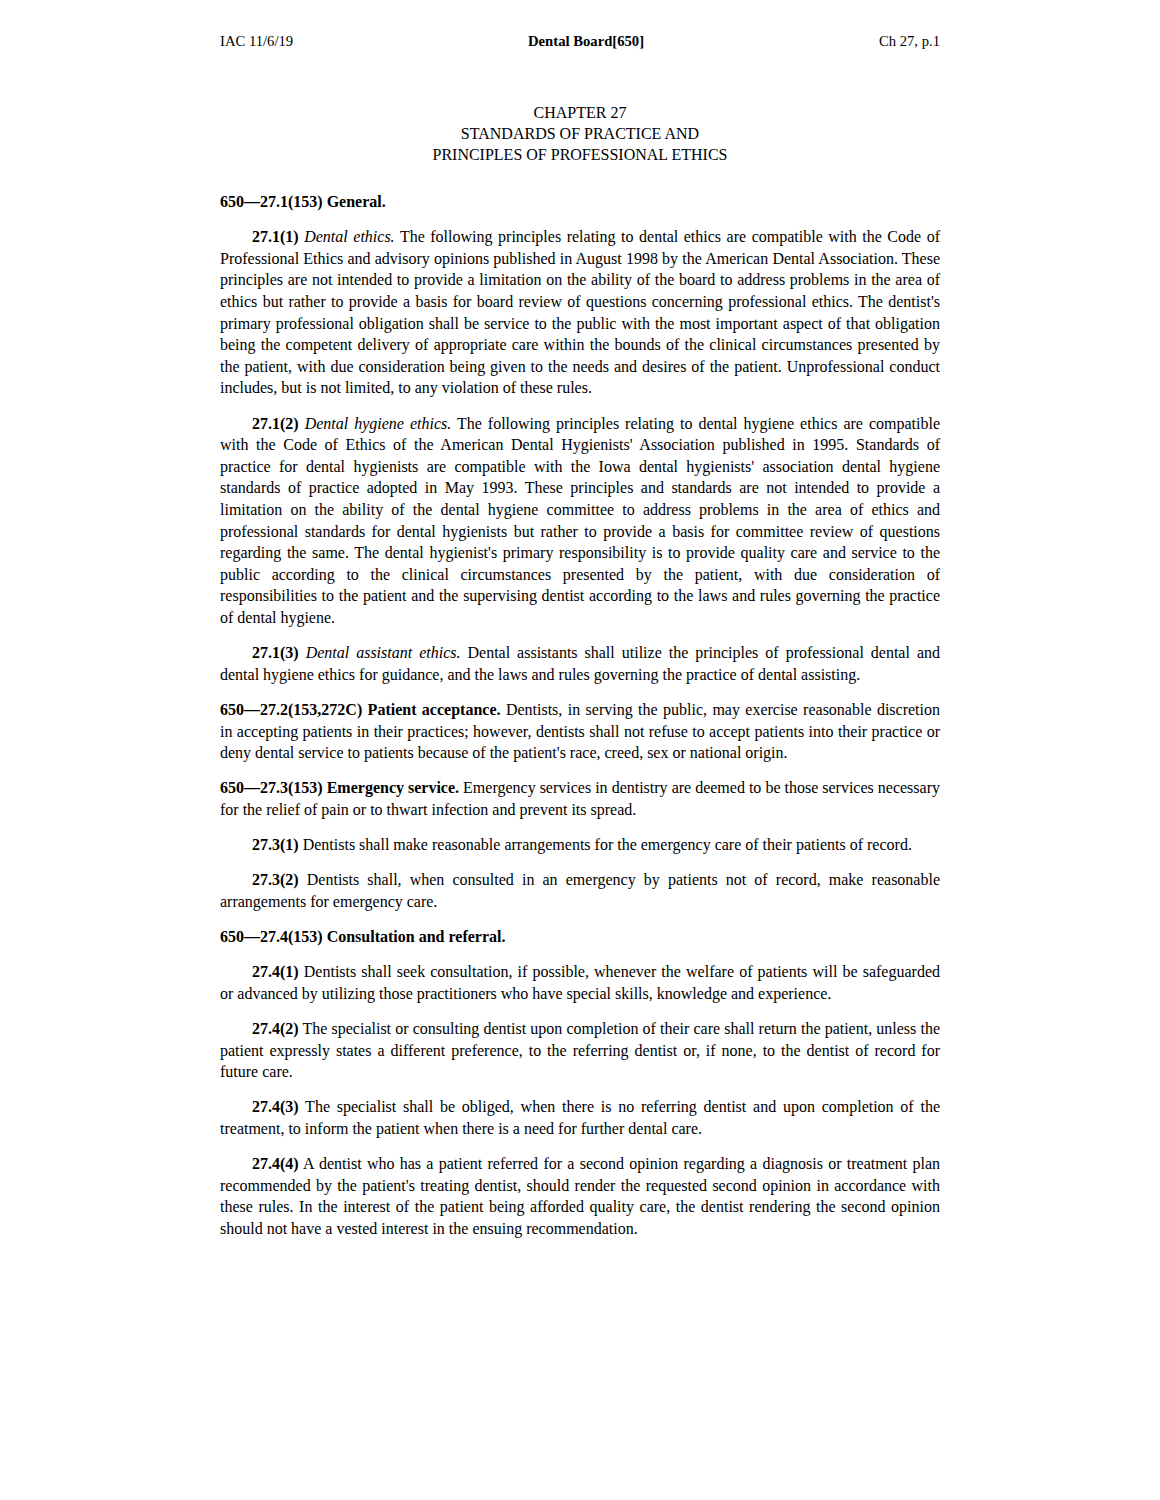IAC 11/6/19 Dental Board[650] Ch 27, p.1
CHAPTER 27
STANDARDS OF PRACTICE AND
PRINCIPLES OF PROFESSIONAL ETHICS
650—27.1(153) General.
27.1(1) Dental ethics. The following principles relating to dental ethics are compatible with the Code of Professional Ethics and advisory opinions published in August 1998 by the American Dental Association. These principles are not intended to provide a limitation on the ability of the board to address problems in the area of ethics but rather to provide a basis for board review of questions concerning professional ethics. The dentist's primary professional obligation shall be service to the public with the most important aspect of that obligation being the competent delivery of appropriate care within the bounds of the clinical circumstances presented by the patient, with due consideration being given to the needs and desires of the patient. Unprofessional conduct includes, but is not limited, to any violation of these rules.
27.1(2) Dental hygiene ethics. The following principles relating to dental hygiene ethics are compatible with the Code of Ethics of the American Dental Hygienists' Association published in 1995. Standards of practice for dental hygienists are compatible with the Iowa dental hygienists' association dental hygiene standards of practice adopted in May 1993. These principles and standards are not intended to provide a limitation on the ability of the dental hygiene committee to address problems in the area of ethics and professional standards for dental hygienists but rather to provide a basis for committee review of questions regarding the same. The dental hygienist's primary responsibility is to provide quality care and service to the public according to the clinical circumstances presented by the patient, with due consideration of responsibilities to the patient and the supervising dentist according to the laws and rules governing the practice of dental hygiene.
27.1(3) Dental assistant ethics. Dental assistants shall utilize the principles of professional dental and dental hygiene ethics for guidance, and the laws and rules governing the practice of dental assisting.
650—27.2(153,272C) Patient acceptance. Dentists, in serving the public, may exercise reasonable discretion in accepting patients in their practices; however, dentists shall not refuse to accept patients into their practice or deny dental service to patients because of the patient's race, creed, sex or national origin.
650—27.3(153) Emergency service. Emergency services in dentistry are deemed to be those services necessary for the relief of pain or to thwart infection and prevent its spread.
27.3(1) Dentists shall make reasonable arrangements for the emergency care of their patients of record.
27.3(2) Dentists shall, when consulted in an emergency by patients not of record, make reasonable arrangements for emergency care.
650—27.4(153) Consultation and referral.
27.4(1) Dentists shall seek consultation, if possible, whenever the welfare of patients will be safeguarded or advanced by utilizing those practitioners who have special skills, knowledge and experience.
27.4(2) The specialist or consulting dentist upon completion of their care shall return the patient, unless the patient expressly states a different preference, to the referring dentist or, if none, to the dentist of record for future care.
27.4(3) The specialist shall be obliged, when there is no referring dentist and upon completion of the treatment, to inform the patient when there is a need for further dental care.
27.4(4) A dentist who has a patient referred for a second opinion regarding a diagnosis or treatment plan recommended by the patient's treating dentist, should render the requested second opinion in accordance with these rules. In the interest of the patient being afforded quality care, the dentist rendering the second opinion should not have a vested interest in the ensuing recommendation.